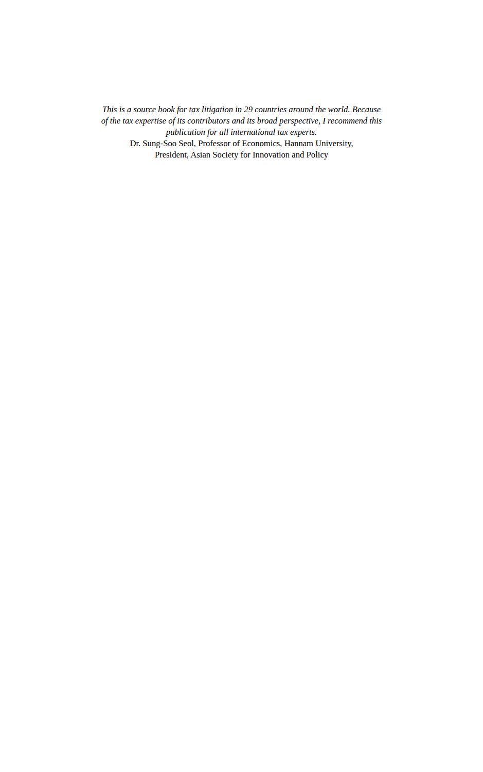This is a source book for tax litigation in 29 countries around the world. Because of the tax expertise of its contributors and its broad perspective, I recommend this publication for all international tax experts.
Dr. Sung-Soo Seol, Professor of Economics, Hannam University,
President, Asian Society for Innovation and Policy